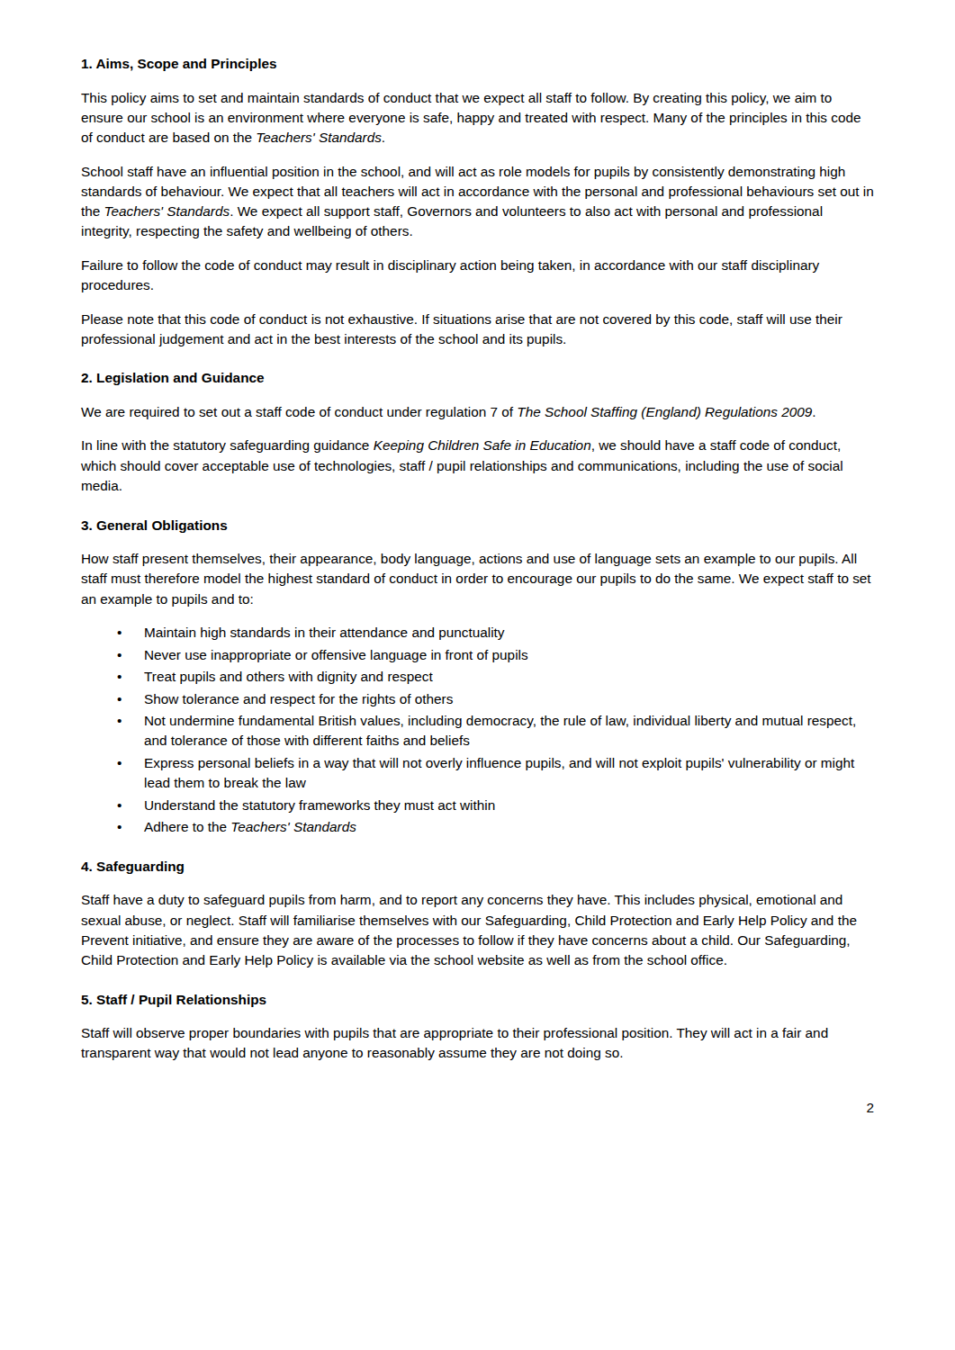1. Aims, Scope and Principles
This policy aims to set and maintain standards of conduct that we expect all staff to follow. By creating this policy, we aim to ensure our school is an environment where everyone is safe, happy and treated with respect. Many of the principles in this code of conduct are based on the Teachers' Standards.
School staff have an influential position in the school, and will act as role models for pupils by consistently demonstrating high standards of behaviour. We expect that all teachers will act in accordance with the personal and professional behaviours set out in the Teachers' Standards. We expect all support staff, Governors and volunteers to also act with personal and professional integrity, respecting the safety and wellbeing of others.
Failure to follow the code of conduct may result in disciplinary action being taken, in accordance with our staff disciplinary procedures.
Please note that this code of conduct is not exhaustive. If situations arise that are not covered by this code, staff will use their professional judgement and act in the best interests of the school and its pupils.
2. Legislation and Guidance
We are required to set out a staff code of conduct under regulation 7 of The School Staffing (England) Regulations 2009.
In line with the statutory safeguarding guidance Keeping Children Safe in Education, we should have a staff code of conduct, which should cover acceptable use of technologies, staff / pupil relationships and communications, including the use of social media.
3. General Obligations
How staff present themselves, their appearance, body language, actions and use of language sets an example to our pupils. All staff must therefore model the highest standard of conduct in order to encourage our pupils to do the same. We expect staff to set an example to pupils and to:
Maintain high standards in their attendance and punctuality
Never use inappropriate or offensive language in front of pupils
Treat pupils and others with dignity and respect
Show tolerance and respect for the rights of others
Not undermine fundamental British values, including democracy, the rule of law, individual liberty and mutual respect, and tolerance of those with different faiths and beliefs
Express personal beliefs in a way that will not overly influence pupils, and will not exploit pupils' vulnerability or might lead them to break the law
Understand the statutory frameworks they must act within
Adhere to the Teachers' Standards
4. Safeguarding
Staff have a duty to safeguard pupils from harm, and to report any concerns they have. This includes physical, emotional and sexual abuse, or neglect. Staff will familiarise themselves with our Safeguarding, Child Protection and Early Help Policy and the Prevent initiative, and ensure they are aware of the processes to follow if they have concerns about a child. Our Safeguarding, Child Protection and Early Help Policy is available via the school website as well as from the school office.
5. Staff / Pupil Relationships
Staff will observe proper boundaries with pupils that are appropriate to their professional position. They will act in a fair and transparent way that would not lead anyone to reasonably assume they are not doing so.
2